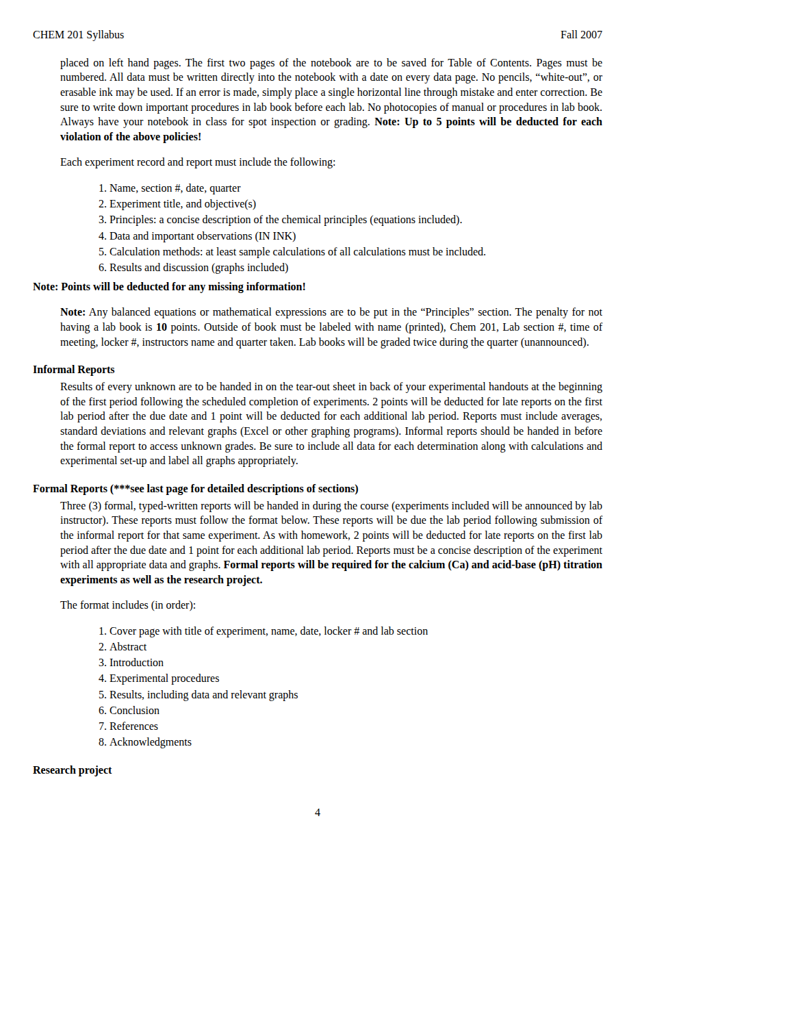CHEM 201 Syllabus Fall 2007
placed on left hand pages. The first two pages of the notebook are to be saved for Table of Contents. Pages must be numbered. All data must be written directly into the notebook with a date on every data page. No pencils, “white-out”, or erasable ink may be used. If an error is made, simply place a single horizontal line through mistake and enter correction. Be sure to write down important procedures in lab book before each lab. No photocopies of manual or procedures in lab book. Always have your notebook in class for spot inspection or grading. Note: Up to 5 points will be deducted for each violation of the above policies!
Each experiment record and report must include the following:
Name, section #, date, quarter
Experiment title, and objective(s)
Principles: a concise description of the chemical principles (equations included).
Data and important observations (IN INK)
Calculation methods: at least sample calculations of all calculations must be included.
Results and discussion (graphs included)
Note: Points will be deducted for any missing information!
Note: Any balanced equations or mathematical expressions are to be put in the “Principles” section. The penalty for not having a lab book is 10 points. Outside of book must be labeled with name (printed), Chem 201, Lab section #, time of meeting, locker #, instructors name and quarter taken. Lab books will be graded twice during the quarter (unannounced).
Informal Reports
Results of every unknown are to be handed in on the tear-out sheet in back of your experimental handouts at the beginning of the first period following the scheduled completion of experiments. 2 points will be deducted for late reports on the first lab period after the due date and 1 point will be deducted for each additional lab period. Reports must include averages, standard deviations and relevant graphs (Excel or other graphing programs). Informal reports should be handed in before the formal report to access unknown grades. Be sure to include all data for each determination along with calculations and experimental set-up and label all graphs appropriately.
Formal Reports (***see last page for detailed descriptions of sections)
Three (3) formal, typed-written reports will be handed in during the course (experiments included will be announced by lab instructor). These reports must follow the format below. These reports will be due the lab period following submission of the informal report for that same experiment. As with homework, 2 points will be deducted for late reports on the first lab period after the due date and 1 point for each additional lab period. Reports must be a concise description of the experiment with all appropriate data and graphs. Formal reports will be required for the calcium (Ca) and acid-base (pH) titration experiments as well as the research project.
The format includes (in order):
Cover page with title of experiment, name, date, locker # and lab section
Abstract
Introduction
Experimental procedures
Results, including data and relevant graphs
Conclusion
References
Acknowledgments
Research project
4